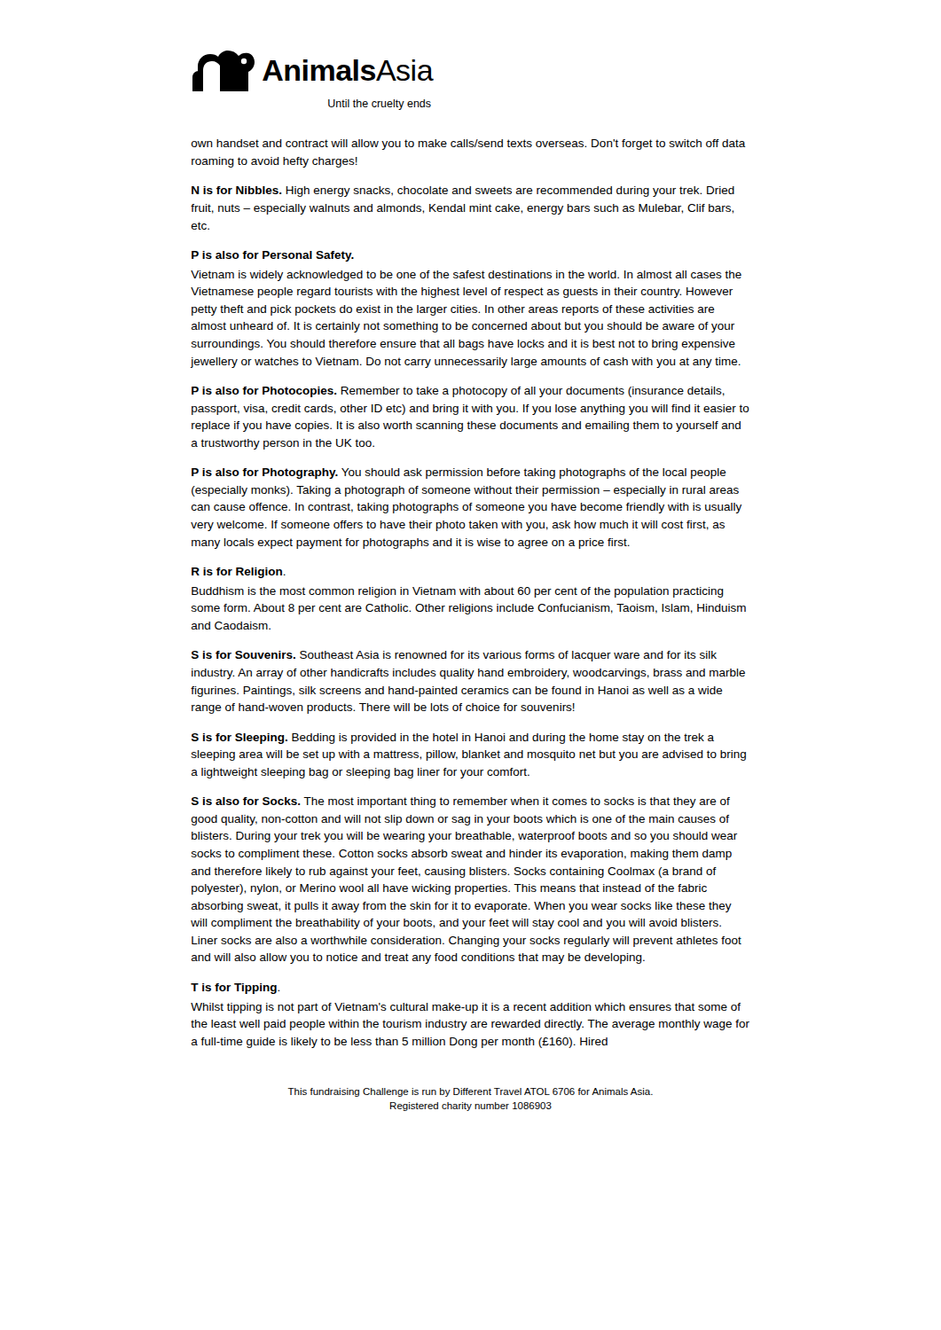Animals Asia
Until the cruelty ends
own handset and contract will allow you to make calls/send texts overseas. Don't forget to switch off data roaming to avoid hefty charges!
N is for Nibbles. High energy snacks, chocolate and sweets are recommended during your trek. Dried fruit, nuts – especially walnuts and almonds, Kendal mint cake, energy bars such as Mulebar, Clif bars, etc.
P is also for Personal Safety.
Vietnam is widely acknowledged to be one of the safest destinations in the world. In almost all cases the Vietnamese people regard tourists with the highest level of respect as guests in their country. However petty theft and pick pockets do exist in the larger cities. In other areas reports of these activities are almost unheard of. It is certainly not something to be concerned about but you should be aware of your surroundings. You should therefore ensure that all bags have locks and it is best not to bring expensive jewellery or watches to Vietnam. Do not carry unnecessarily large amounts of cash with you at any time.
P is also for Photocopies. Remember to take a photocopy of all your documents (insurance details, passport, visa, credit cards, other ID etc) and bring it with you. If you lose anything you will find it easier to replace if you have copies. It is also worth scanning these documents and emailing them to yourself and a trustworthy person in the UK too.
P is also for Photography. You should ask permission before taking photographs of the local people (especially monks). Taking a photograph of someone without their permission – especially in rural areas can cause offence. In contrast, taking photographs of someone you have become friendly with is usually very welcome. If someone offers to have their photo taken with you, ask how much it will cost first, as many locals expect payment for photographs and it is wise to agree on a price first.
R is for Religion.
Buddhism is the most common religion in Vietnam with about 60 per cent of the population practicing some form. About 8 per cent are Catholic. Other religions include Confucianism, Taoism, Islam, Hinduism and Caodaism.
S is for Souvenirs. Southeast Asia is renowned for its various forms of lacquer ware and for its silk industry. An array of other handicrafts includes quality hand embroidery, woodcarvings, brass and marble figurines. Paintings, silk screens and hand-painted ceramics can be found in Hanoi as well as a wide range of hand-woven products. There will be lots of choice for souvenirs!
S is for Sleeping. Bedding is provided in the hotel in Hanoi and during the home stay on the trek a sleeping area will be set up with a mattress, pillow, blanket and mosquito net but you are advised to bring a lightweight sleeping bag or sleeping bag liner for your comfort.
S is also for Socks. The most important thing to remember when it comes to socks is that they are of good quality, non-cotton and will not slip down or sag in your boots which is one of the main causes of blisters. During your trek you will be wearing your breathable, waterproof boots and so you should wear socks to compliment these. Cotton socks absorb sweat and hinder its evaporation, making them damp and therefore likely to rub against your feet, causing blisters. Socks containing Coolmax (a brand of polyester), nylon, or Merino wool all have wicking properties. This means that instead of the fabric absorbing sweat, it pulls it away from the skin for it to evaporate. When you wear socks like these they will compliment the breathability of your boots, and your feet will stay cool and you will avoid blisters. Liner socks are also a worthwhile consideration. Changing your socks regularly will prevent athletes foot and will also allow you to notice and treat any food conditions that may be developing.
T is for Tipping.
Whilst tipping is not part of Vietnam's cultural make-up it is a recent addition which ensures that some of the least well paid people within the tourism industry are rewarded directly. The average monthly wage for a full-time guide is likely to be less than 5 million Dong per month (£160). Hired
This fundraising Challenge is run by Different Travel ATOL 6706 for Animals Asia.
Registered charity number 1086903